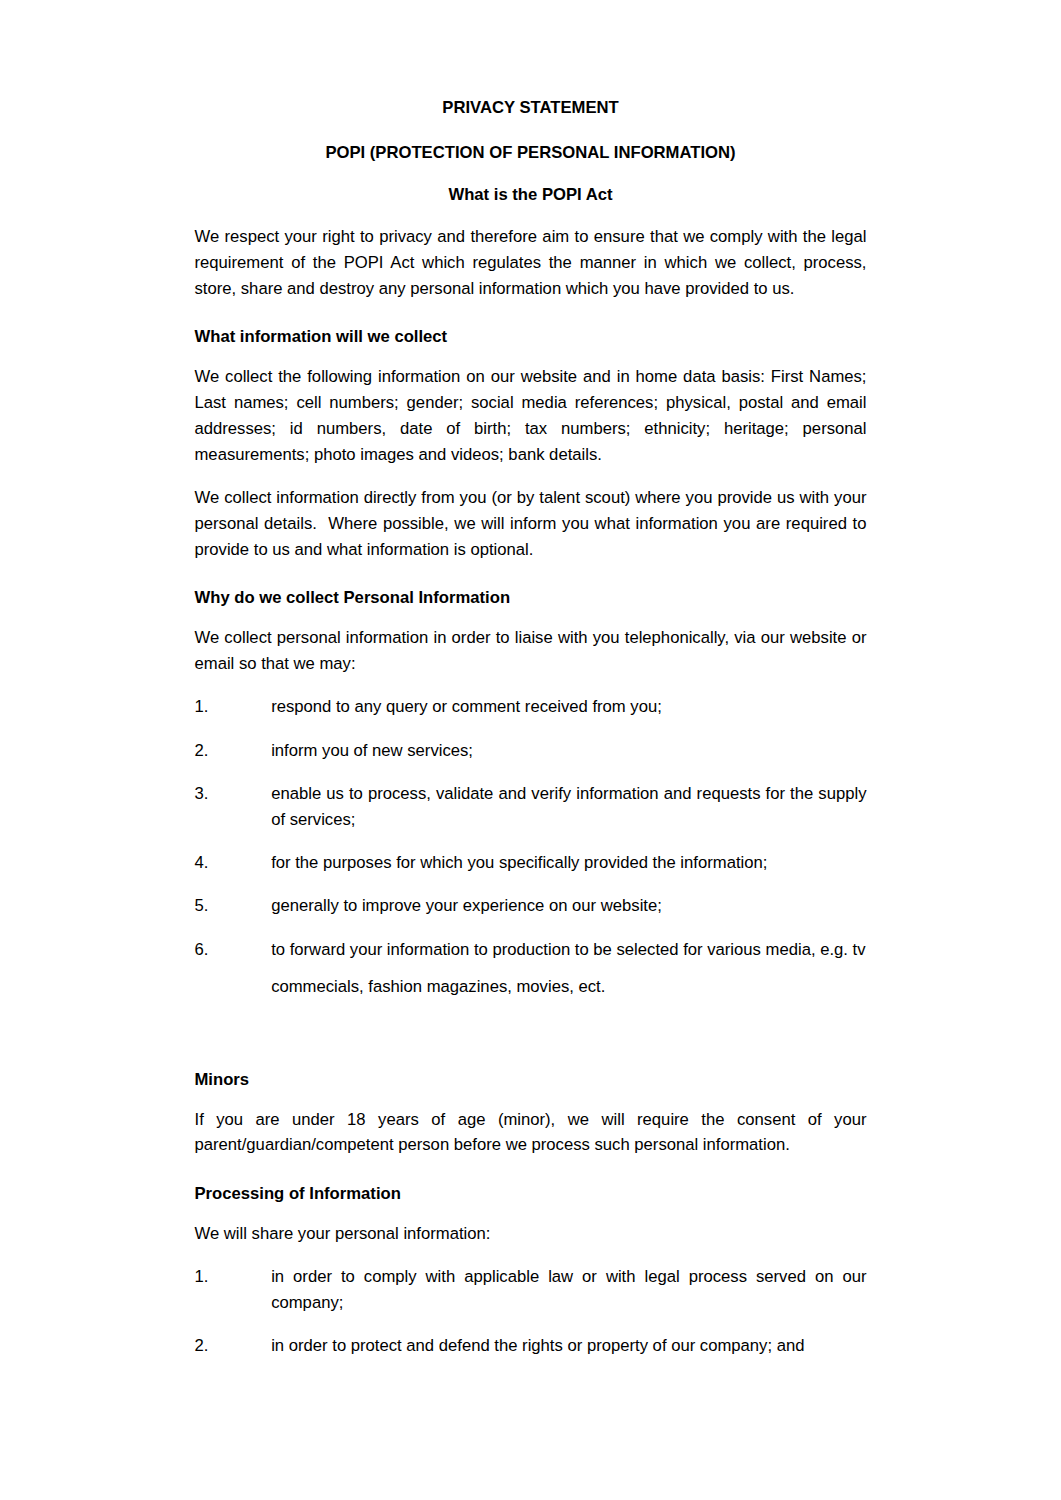PRIVACY STATEMENT
POPI (PROTECTION OF PERSONAL INFORMATION)
What is the POPI Act
We respect your right to privacy and therefore aim to ensure that we comply with the legal requirement of the POPI Act which regulates the manner in which we collect, process, store, share and destroy any personal information which you have provided to us.
What information will we collect
We collect the following information on our website and in home data basis: First Names; Last names; cell numbers; gender; social media references; physical, postal and email addresses; id numbers, date of birth; tax numbers; ethnicity; heritage; personal measurements; photo images and videos; bank details.
We collect information directly from you (or by talent scout) where you provide us with your personal details. Where possible, we will inform you what information you are required to provide to us and what information is optional.
Why do we collect Personal Information
We collect personal information in order to liaise with you telephonically, via our website or email so that we may:
respond to any query or comment received from you;
inform you of new services;
enable us to process, validate and verify information and requests for the supply of services;
for the purposes for which you specifically provided the information;
generally to improve your experience on our website;
to forward your information to production to be selected for various media, e.g. tv
commecials, fashion magazines, movies, ect.
Minors
If you are under 18 years of age (minor), we will require the consent of your parent/guardian/competent person before we process such personal information.
Processing of Information
We will share your personal information:
in order to comply with applicable law or with legal process served on our company;
in order to protect and defend the rights or property of our company; and